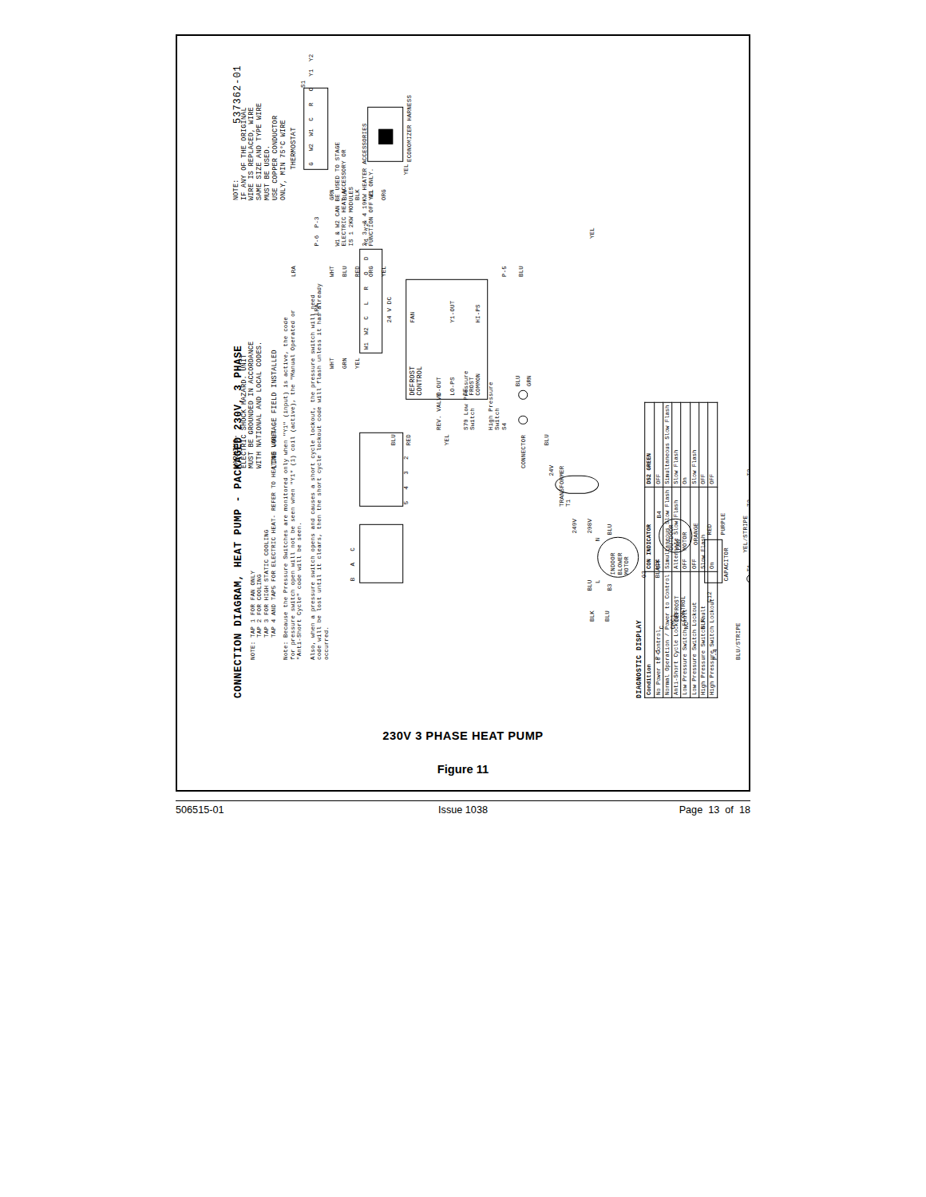CONNECTION DIAGRAM, HEAT PUMP - PACKAGED 230V, 3 PHASE
NOTE: TAP 1 FOR FAN ONLY TAP 2 FOR COOLING TAP 3 FOR HIGH STATIC COOLING TAP 4 AND TAP5 FOR ELECTRIC HEAT- REFER TO HEATING LABEL
Note: Because the Pressure Switches are monitored only when "Y1" (input) is active, the code for pressure switch open will not be seen when "Y1" (1) coil (active), the "Manual Operated or "Anti-Short Cycle" code will be seen.
Also, when a pressure switch opens and causes a short cycle lockout, the pressure switch will need code will be lost until it clears, then the short cycle lockout code will flash unless it has already occurred.
WARNING- ELECTRIC SHOCK HAZARD. UNIT MUST BE GROUNDED IN ACCORDANCE WITH NATIONAL AND LOCAL CODES.
LINE VOLTAGE FIELD INSTALLED
NOTE: IF ANY OF THE ORIGINAL WIRE IS REPLACED, WIRE SAME SIZE AND TYPE WIRE MUST BE USED. USE COPPER CONDUCTOR ONLY, MIN 75°C WIRE
537362-01
THERMOSTAT
G W2 W1 C R O Y1 Y2
S1
W1 W2 C L R O D Y1 Y2
24 V DC
W1 & W2 CAN BE USED TO STAGE ELECTRIC HEAT ACCESSORY OR IS 1 2KW MODULES 2, 3, & 4 10KW HEATER ACCESSORIES FUNCTION OFF W1 ONLY.
ECONOMIZER HARNESS
YEL
DEFROST CONTROL
FAN
O-OUT
LO-PS
DE FROST
COMMON
Y1-OUT
HI-PS
REV. VALVE
S70 Low Pressure Switch
High Pressure Switch S4
CONNECTOR
BLU
GRN
BLU
P-5
TRANSFORMER T1
24V
240V
208V
INDOOR BLOWER MOTOR
L
N
B3
BLU
BLU
G3
OUTDOOR FAN MOTOR
B4
BLACK
ORANGE
CAPACITOR
C12
RED
PURPLE
DEFROST CONTROL
C
CMC1
NC
BLK
P-1
BLU/STRIPE
CONTACTOR
T1
T2
T3
BLU
YEL
RED
COMPRESSOR
B1
T1
T2
T3
YEL/STRIPE
P-4
208/230 3PH 60HZ
L1
L2
L3
P-6 P-3
WHT
BLU
RED
ORG
YEL
GRN
BLU
BLK
YEL
ORG
WHT
GRN
YEL
BLU
RED
YEL
BLU
BLK
BLU
YEL
LRA
LRA
5 4 3 2
B A C
DIAGNOSTIC DISPLAY
| Condition | CON INDICATOR | DS2 GREEN |
| --- | --- | --- |
| No Power to Control | OFF | OFF |
| Normal Operation / Power to Control | Simultaneous Slow Flash | Simultaneous Slow Flash |
| Anti-Short Cycle Lockout | Alternate Slow Flash | Slow Flash |
| Low Pressure Switch Fault | OFF | On |
| Low Pressure Switch Lockout | OFF | Slow Flash |
| High Pressure Switch Fault | Slow Flash | OFF |
| High Pressure Switch Lockout | On | OFF |
230V 3 PHASE HEAT PUMP
Figure 11
506515-01
Issue 1038
Page 13 of 18